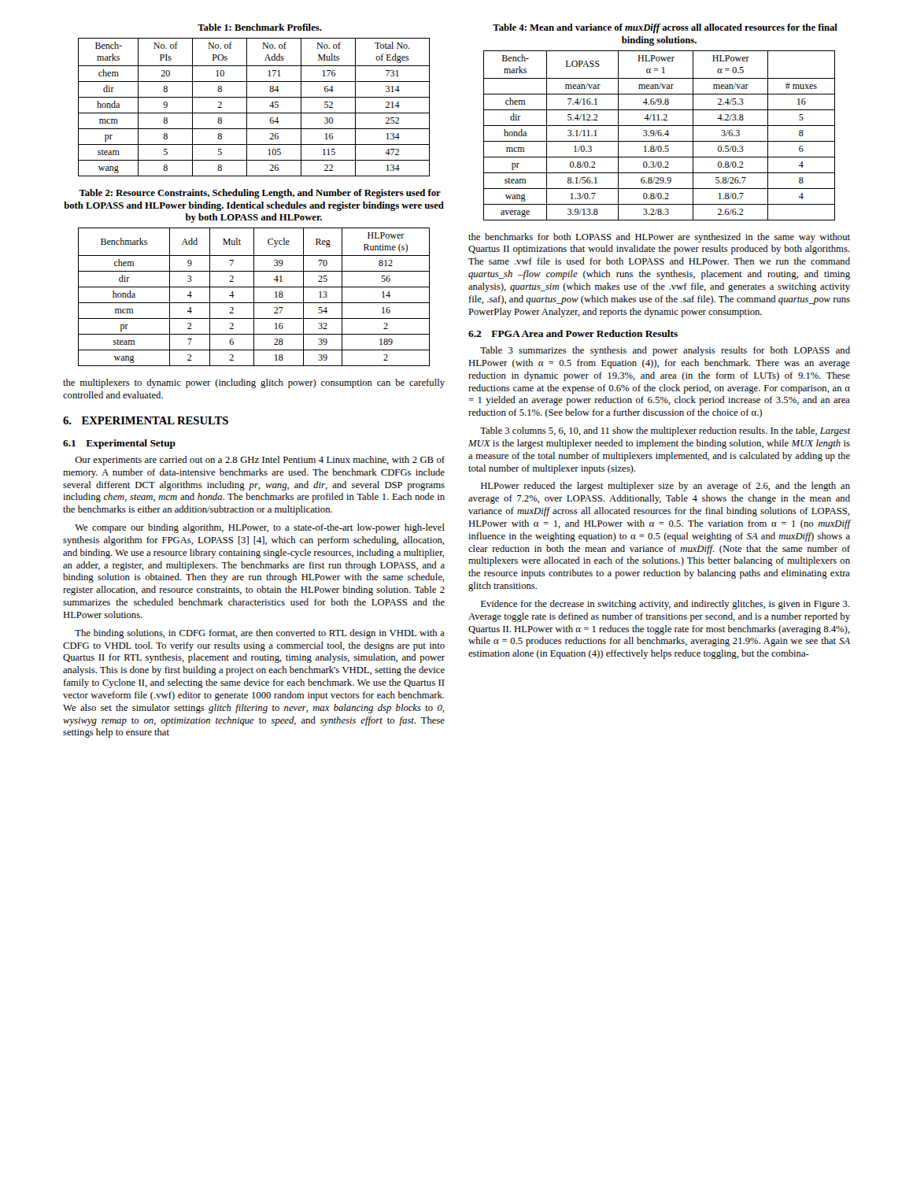Table 1: Benchmark Profiles.
| Bench- marks | No. of PIs | No. of POs | No. of Adds | No. of Mults | Total No. of Edges |
| --- | --- | --- | --- | --- | --- |
| chem | 20 | 10 | 171 | 176 | 731 |
| dir | 8 | 8 | 84 | 64 | 314 |
| honda | 9 | 2 | 45 | 52 | 214 |
| mcm | 8 | 8 | 64 | 30 | 252 |
| pr | 8 | 8 | 26 | 16 | 134 |
| steam | 5 | 5 | 105 | 115 | 472 |
| wang | 8 | 8 | 26 | 22 | 134 |
Table 2: Resource Constraints, Scheduling Length, and Number of Registers used for both LOPASS and HLPower binding. Identical schedules and register bindings were used by both LOPASS and HLPower.
| Benchmarks | Add | Mult | Cycle | Reg | HLPower Runtime (s) |
| --- | --- | --- | --- | --- | --- |
| chem | 9 | 7 | 39 | 70 | 812 |
| dir | 3 | 2 | 41 | 25 | 56 |
| honda | 4 | 4 | 18 | 13 | 14 |
| mcm | 4 | 2 | 27 | 54 | 16 |
| pr | 2 | 2 | 16 | 32 | 2 |
| steam | 7 | 6 | 28 | 39 | 189 |
| wang | 2 | 2 | 18 | 39 | 2 |
the multiplexers to dynamic power (including glitch power) consumption can be carefully controlled and evaluated.
6. EXPERIMENTAL RESULTS
6.1 Experimental Setup
Our experiments are carried out on a 2.8 GHz Intel Pentium 4 Linux machine, with 2 GB of memory. A number of data-intensive benchmarks are used. The benchmark CDFGs include several different DCT algorithms including pr, wang, and dir, and several DSP programs including chem, steam, mcm and honda. The benchmarks are profiled in Table 1. Each node in the benchmarks is either an addition/subtraction or a multiplication.
We compare our binding algorithm, HLPower, to a state-of-the-art low-power high-level synthesis algorithm for FPGAs, LOPASS [3] [4], which can perform scheduling, allocation, and binding. We use a resource library containing single-cycle resources, including a multiplier, an adder, a register, and multiplexers. The benchmarks are first run through LOPASS, and a binding solution is obtained. Then they are run through HLPower with the same schedule, register allocation, and resource constraints, to obtain the HLPower binding solution. Table 2 summarizes the scheduled benchmark characteristics used for both the LOPASS and the HLPower solutions.
The binding solutions, in CDFG format, are then converted to RTL design in VHDL with a CDFG to VHDL tool. To verify our results using a commercial tool, the designs are put into Quartus II for RTL synthesis, placement and routing, timing analysis, simulation, and power analysis. This is done by first building a project on each benchmark's VHDL, setting the device family to Cyclone II, and selecting the same device for each benchmark. We use the Quartus II vector waveform file (.vwf) editor to generate 1000 random input vectors for each benchmark. We also set the simulator settings glitch filtering to never, max balancing dsp blocks to 0, wysiwyg remap to on, optimization technique to speed, and synthesis effort to fast. These settings help to ensure that
Table 4: Mean and variance of muxDiff across all allocated resources for the final binding solutions.
| Bench- marks | LOPASS | HLPower α = 1 | HLPower α = 0.5 | |
| --- | --- | --- | --- | --- |
| | mean/var | mean/var | mean/var | # muxes |
| chem | 7.4/16.1 | 4.6/9.8 | 2.4/5.3 | 16 |
| dir | 5.4/12.2 | 4/11.2 | 4.2/3.8 | 5 |
| honda | 3.1/11.1 | 3.9/6.4 | 3/6.3 | 8 |
| mcm | 1/0.3 | 1.8/0.5 | 0.5/0.3 | 6 |
| pr | 0.8/0.2 | 0.3/0.2 | 0.8/0.2 | 4 |
| steam | 8.1/56.1 | 6.8/29.9 | 5.8/26.7 | 8 |
| wang | 1.3/0.7 | 0.8/0.2 | 1.8/0.7 | 4 |
| average | 3.9/13.8 | 3.2/8.3 | 2.6/6.2 | |
the benchmarks for both LOPASS and HLPower are synthesized in the same way without Quartus II optimizations that would invalidate the power results produced by both algorithms. The same .vwf file is used for both LOPASS and HLPower. Then we run the command quartus_sh –flow compile (which runs the synthesis, placement and routing, and timing analysis), quartus_sim (which makes use of the .vwf file, and generates a switching activity file, .saf), and quartus_pow (which makes use of the .saf file). The command quartus_pow runs PowerPlay Power Analyzer, and reports the dynamic power consumption.
6.2 FPGA Area and Power Reduction Results
Table 3 summarizes the synthesis and power analysis results for both LOPASS and HLPower (with α = 0.5 from Equation (4)), for each benchmark. There was an average reduction in dynamic power of 19.3%, and area (in the form of LUTs) of 9.1%. These reductions came at the expense of 0.6% of the clock period, on average. For comparison, an α = 1 yielded an average power reduction of 6.5%, clock period increase of 3.5%, and an area reduction of 5.1%. (See below for a further discussion of the choice of α.)
Table 3 columns 5, 6, 10, and 11 show the multiplexer reduction results. In the table, Largest MUX is the largest multiplexer needed to implement the binding solution, while MUX length is a measure of the total number of multiplexers implemented, and is calculated by adding up the total number of multiplexer inputs (sizes).
HLPower reduced the largest multiplexer size by an average of 2.6, and the length an average of 7.2%, over LOPASS. Additionally, Table 4 shows the change in the mean and variance of muxDiff across all allocated resources for the final binding solutions of LOPASS, HLPower with α = 1, and HLPower with α = 0.5. The variation from α = 1 (no muxDiff influence in the weighting equation) to α = 0.5 (equal weighting of SA and muxDiff) shows a clear reduction in both the mean and variance of muxDiff. (Note that the same number of multiplexers were allocated in each of the solutions.) This better balancing of multiplexers on the resource inputs contributes to a power reduction by balancing paths and eliminating extra glitch transitions.
Evidence for the decrease in switching activity, and indirectly glitches, is given in Figure 3. Average toggle rate is defined as number of transitions per second, and is a number reported by Quartus II. HLPower with α = 1 reduces the toggle rate for most benchmarks (averaging 8.4%), while α = 0.5 produces reductions for all benchmarks, averaging 21.9%. Again we see that SA estimation alone (in Equation (4)) effectively helps reduce toggling, but the combina-